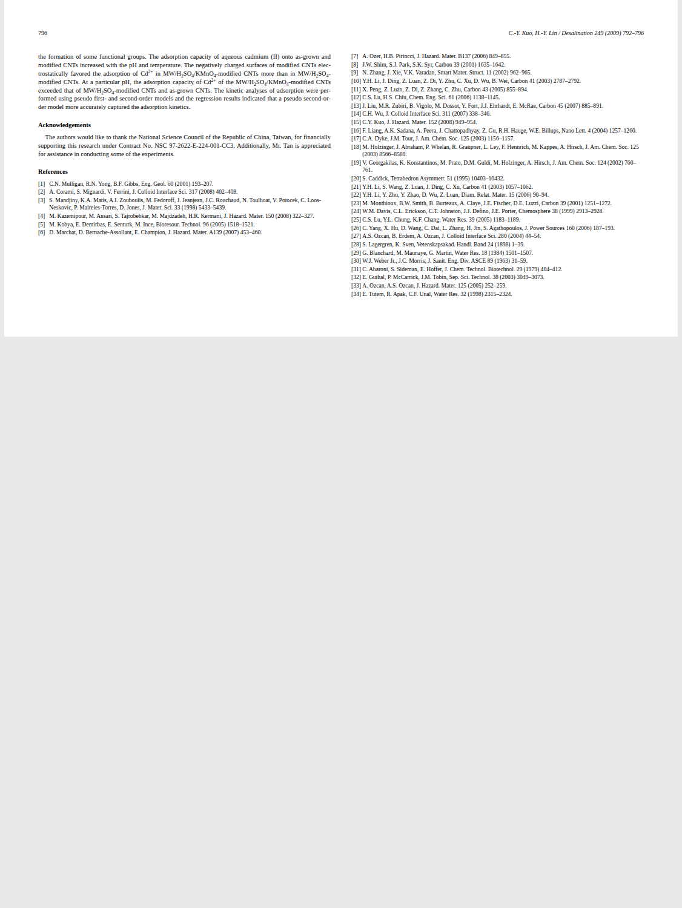796 C.-Y. Kuo, H.-Y. Lin / Desalination 249 (2009) 792–796
the formation of some functional groups. The adsorption capacity of aqueous cadmium (II) onto as-grown and modified CNTs increased with the pH and temperature. The negatively charged surfaces of modified CNTs electrostatically favored the adsorption of Cd2+ in MW/H2SO4/KMnO4-modified CNTs more than in MW/H2SO4-modified CNTs. At a particular pH, the adsorption capacity of Cd2+ of the MW/H2SO4/KMnO4-modified CNTs exceeded that of MW/H2SO4-modified CNTs and as-grown CNTs. The kinetic analyses of adsorption were performed using pseudo first- and second-order models and the regression results indicated that a pseudo second-order model more accurately captured the adsorption kinetics.
Acknowledgements
The authors would like to thank the National Science Council of the Republic of China, Taiwan, for financially supporting this research under Contract No. NSC 97-2622-E-224-001-CC3. Additionally, Mr. Tan is appreciated for assistance in conducting some of the experiments.
References
[1] C.N. Mulligan, R.N. Yong, B.F. Gibbs, Eng. Geol. 60 (2001) 193–207.
[2] A. Corami, S. Mignardi, V. Ferrini, J. Colloid Interface Sci. 317 (2008) 402–408.
[3] S. Mandjiny, K.A. Matis, A.I. Zouboulis, M. Fedoroff, J. Jeanjean, J.C. Rouchaud, N. Toulhoat, V. Potocek, C. Loos-Neskovic, P. Maireles-Torres, D. Jones, J. Mater. Sci. 33 (1998) 5433–5439.
[4] M. Kazemipour, M. Ansari, S. Tajrobehkar, M. Majdzadeh, H.R. Kermani, J. Hazard. Mater. 150 (2008) 322–327.
[5] M. Kobya, E. Demirbas, E. Senturk, M. Ince, Bioresour. Technol. 96 (2005) 1518–1521.
[6] D. Marchat, D. Bernache-Assollant, E. Champion, J. Hazard. Mater. A139 (2007) 453–460.
[7] A. Ozer, H.B. Pirincci, J. Hazard. Mater. B137 (2006) 849–855.
[8] J.W. Shim, S.J. Park, S.K. Syr, Carbon 39 (2001) 1635–1642.
[9] N. Zhang, J. Xie, V.K. Varadan, Smart Mater. Struct. 11 (2002) 962–965.
[10] Y.H. Li, J. Ding, Z. Luan, Z. Di, Y. Zhu, C. Xu, D. Wu, B. Wei, Carbon 41 (2003) 2787–2792.
[11] X. Peng, Z. Luan, Z. Di, Z. Zhang, C. Zhu, Carbon 43 (2005) 855–894.
[12] C.S. Lu, H.S. Chiu, Chem. Eng. Sci. 61 (2006) 1138–1145.
[13] J. Liu, M.R. Zubiri, B. Vigolo, M. Dossot, Y. Fort, J.J. Ehrhardt, E. McRae, Carbon 45 (2007) 885–891.
[14] C.H. Wu, J. Colloid Interface Sci. 311 (2007) 338–346.
[15] C.Y. Kuo, J. Hazard. Mater. 152 (2008) 949–954.
[16] F. Liang, A.K. Sadana, A. Peera, J. Chattopadhyay, Z. Gu, R.H. Hauge, W.E. Billups, Nano Lett. 4 (2004) 1257–1260.
[17] C.A. Dyke, J.M. Tour, J. Am. Chem. Soc. 125 (2003) 1156–1157.
[18] M. Holzinger, J. Abraham, P. Whelan, R. Graupner, L. Ley, F. Hennrich, M. Kappes, A. Hirsch, J. Am. Chem. Soc. 125 (2003) 8566–8580.
[19] V. Georgakilas, K. Konstantinos, M. Prato, D.M. Guldi, M. Holzinger, A. Hirsch, J. Am. Chem. Soc. 124 (2002) 760–761.
[20] S. Caddick, Tetrahedron Asymmetr. 51 (1995) 10403–10432.
[21] Y.H. Li, S. Wang, Z. Luan, J. Ding, C. Xu, Carbon 41 (2003) 1057–1062.
[22] Y.H. Li, Y. Zhu, Y. Zhao, D. Wu, Z. Luan, Diam. Relat. Mater. 15 (2006) 90–94.
[23] M. Monthioux, B.W. Smith, B. Burteaux, A. Claye, J.E. Fischer, D.E. Luzzi, Carbon 39 (2001) 1251–1272.
[24] W.M. Davis, C.L. Erickson, C.T. Johnston, J.J. Defino, J.E. Porter, Chemosphere 38 (1999) 2913–2928.
[25] C.S. Lu, Y.L. Chung, K.F. Chang, Water Res. 39 (2005) 1183–1189.
[26] C. Yang, X. Hu, D. Wang, C. Dai, L. Zhang, H. Jin, S. Agathopoulos, J. Power Sources 160 (2006) 187–193.
[27] A.S. Ozcan, B. Erdem, A. Ozcan, J. Colloid Interface Sci. 280 (2004) 44–54.
[28] S. Lagergren, K. Sven, Vetenskapsakad. Handl. Band 24 (1898) 1–39.
[29] G. Blanchard, M. Maunaye, G. Martin, Water Res. 18 (1984) 1501–1507.
[30] W.J. Weber Jr., J.C. Morris, J. Sanit. Eng. Div. ASCE 89 (1963) 31–59.
[31] C. Aharoni, S. Sideman, E. Hoffer, J. Chem. Technol. Biotechnol. 29 (1979) 404–412.
[32] E. Guibal, P. McCarrick, J.M. Tobin, Sep. Sci. Technol. 38 (2003) 3049–3073.
[33] A. Ozcan, A.S. Ozcan, J. Hazard. Mater. 125 (2005) 252–259.
[34] E. Tutem, R. Apak, C.F. Unal, Water Res. 32 (1998) 2315–2324.